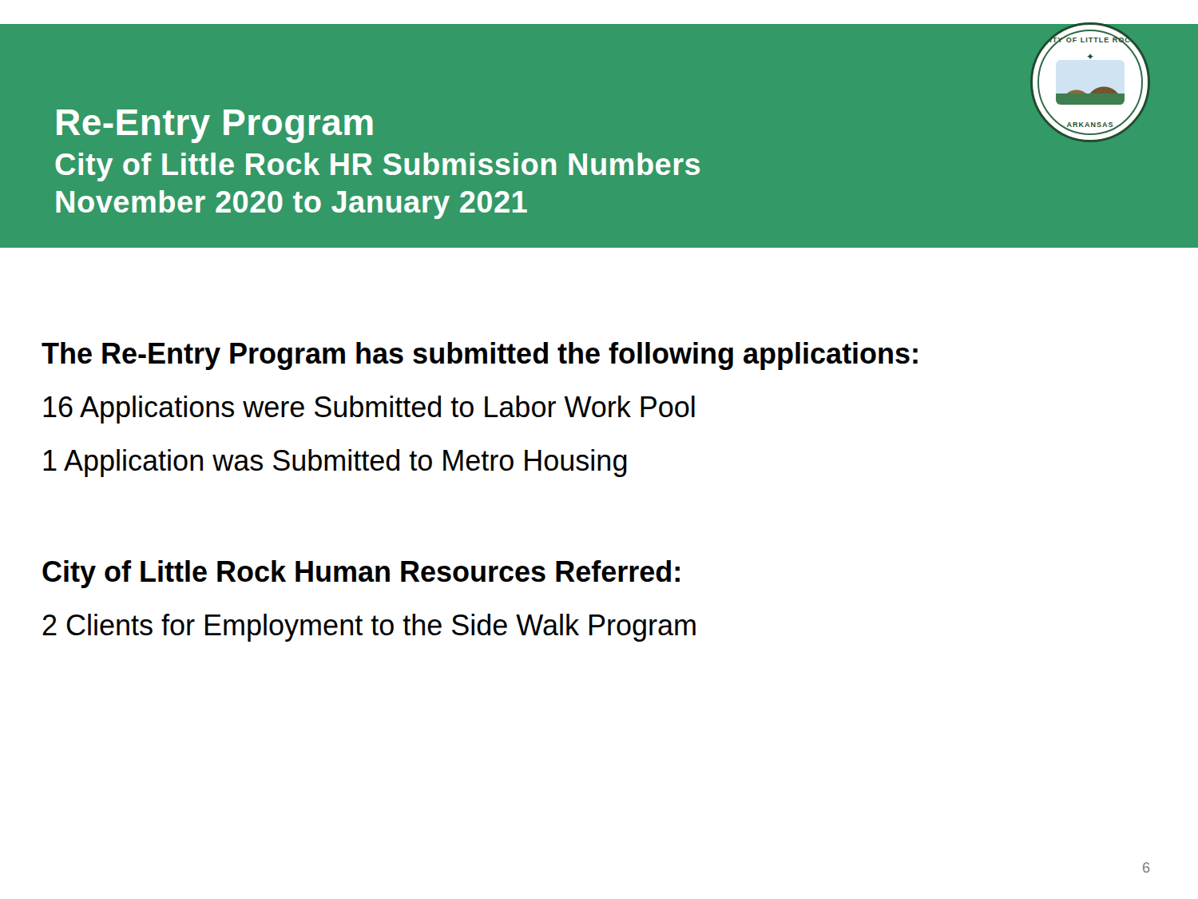Re-Entry Program City of Little Rock HR Submission Numbers November 2020 to January 2021
City of Little Rock
✦
Arkansas
The Re-Entry Program has submitted the following applications:
16 Applications were Submitted to Labor Work Pool
1 Application was Submitted to Metro Housing
City of Little Rock Human Resources Referred:
2 Clients for Employment to the Side Walk Program
6